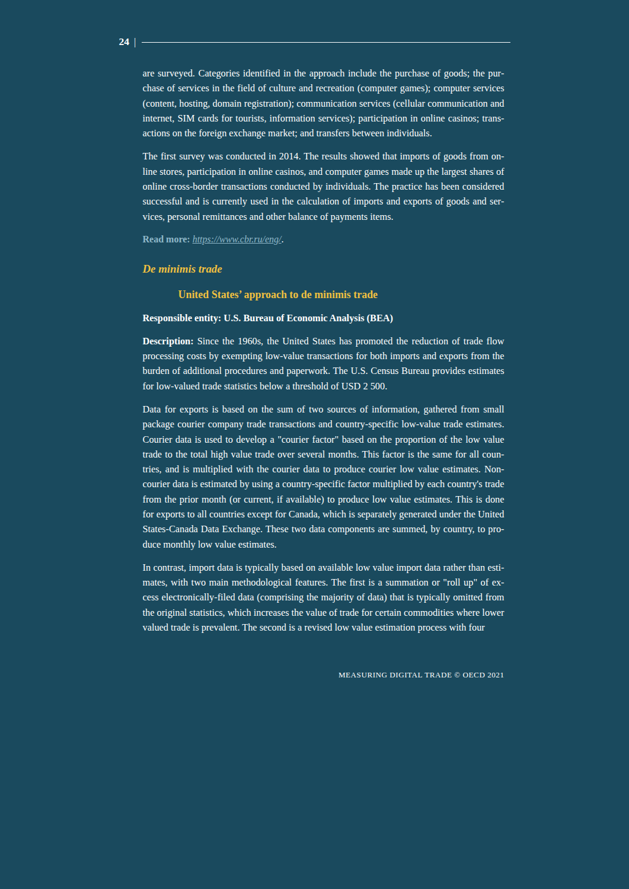24|
are surveyed. Categories identified in the approach include the purchase of goods; the purchase of services in the field of culture and recreation (computer games); computer services (content, hosting, domain registration); communication services (cellular communication and internet, SIM cards for tourists, information services); participation in online casinos; transactions on the foreign exchange market; and transfers between individuals.
The first survey was conducted in 2014. The results showed that imports of goods from online stores, participation in online casinos, and computer games made up the largest shares of online cross-border transactions conducted by individuals. The practice has been considered successful and is currently used in the calculation of imports and exports of goods and services, personal remittances and other balance of payments items.
Read more: https://www.cbr.ru/eng/.
De minimis trade
United States’ approach to de minimis trade
Responsible entity: U.S. Bureau of Economic Analysis (BEA)
Description: Since the 1960s, the United States has promoted the reduction of trade flow processing costs by exempting low-value transactions for both imports and exports from the burden of additional procedures and paperwork. The U.S. Census Bureau provides estimates for low-valued trade statistics below a threshold of USD 2 500.
Data for exports is based on the sum of two sources of information, gathered from small package courier company trade transactions and country-specific low-value trade estimates. Courier data is used to develop a "courier factor" based on the proportion of the low value trade to the total high value trade over several months. This factor is the same for all countries, and is multiplied with the courier data to produce courier low value estimates. Non-courier data is estimated by using a country-specific factor multiplied by each country's trade from the prior month (or current, if available) to produce low value estimates. This is done for exports to all countries except for Canada, which is separately generated under the United States-Canada Data Exchange. These two data components are summed, by country, to produce monthly low value estimates.
In contrast, import data is typically based on available low value import data rather than estimates, with two main methodological features. The first is a summation or "roll up" of excess electronically-filed data (comprising the majority of data) that is typically omitted from the original statistics, which increases the value of trade for certain commodities where lower valued trade is prevalent. The second is a revised low value estimation process with four
MEASURING DIGITAL TRADE © OECD 2021